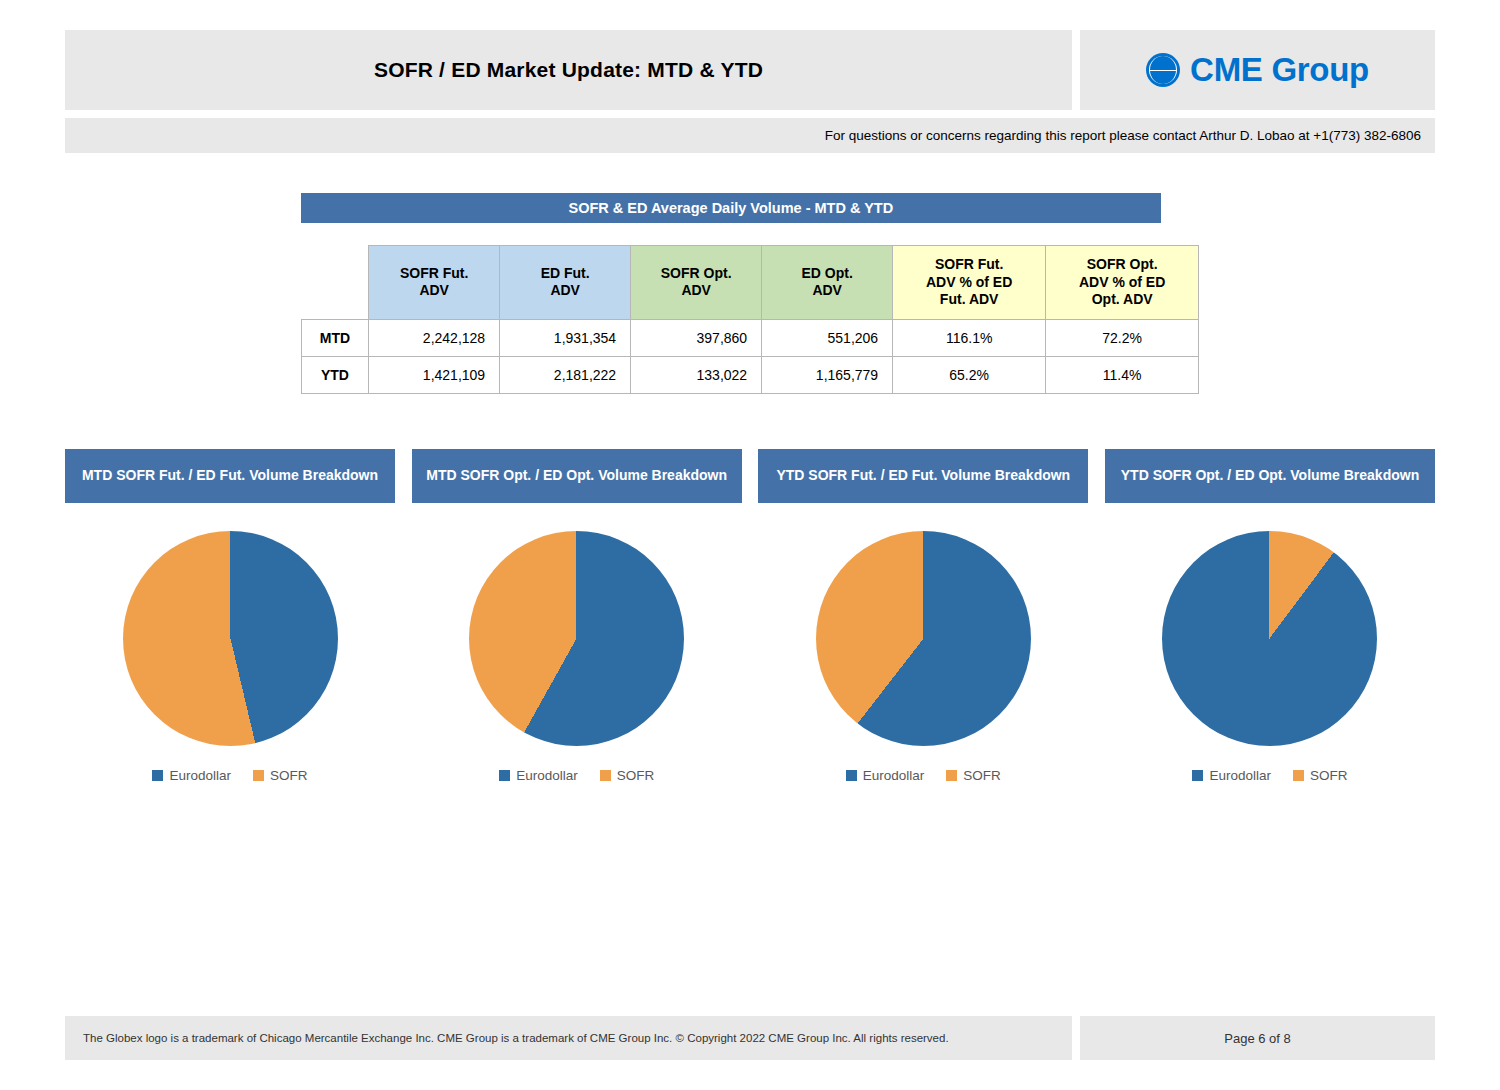SOFR / ED Market Update: MTD & YTD
CME Group
For questions or concerns regarding this report please contact Arthur D. Lobao at +1(773) 382-6806
SOFR & ED Average Daily Volume - MTD & YTD
| | SOFR Fut. ADV | ED Fut. ADV | SOFR Opt. ADV | ED Opt. ADV | SOFR Fut. ADV % of ED Fut. ADV | SOFR Opt. ADV % of ED Opt. ADV |
| --- | --- | --- | --- | --- | --- | --- |
| MTD | 2,242,128 | 1,931,354 | 397,860 | 551,206 | 116.1% | 72.2% |
| YTD | 1,421,109 | 2,181,222 | 133,022 | 1,165,779 | 65.2% | 11.4% |
MTD SOFR Fut. / ED Fut. Volume Breakdown
Eurodollar SOFR
MTD SOFR Opt. / ED Opt. Volume Breakdown
Eurodollar SOFR
YTD SOFR Fut. / ED Fut. Volume Breakdown
Eurodollar SOFR
YTD SOFR Opt. / ED Opt. Volume Breakdown
Eurodollar SOFR
The Globex logo is a trademark of Chicago Mercantile Exchange Inc. CME Group is a trademark of CME Group Inc. © Copyright 2022 CME Group Inc. All rights reserved.
Page 6 of 8